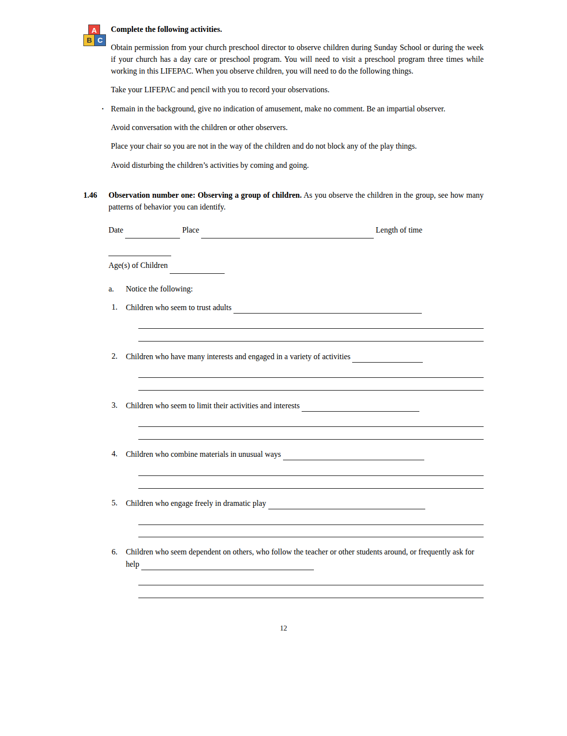A B C
Complete the following activities.
Obtain permission from your church preschool director to observe children during Sunday School or during the week if your church has a day care or preschool program. You will need to visit a preschool program three times while working in this LIFEPAC. When you observe children, you will need to do the following things.
Take your LIFEPAC and pencil with you to record your observations.
Remain in the background, give no indication of amusement, make no comment. Be an impartial observer.
Avoid conversation with the children or other observers.
Place your chair so you are not in the way of the children and do not block any of the play things.
Avoid disturbing the children’s activities by coming and going.
1.46
Observation number one: Observing a group of children. As you observe the children in the group, see how many patterns of behavior you can identify.
Date Place Length of time
Age(s) of Children
a.
Notice the following:
Children who seem to trust adults
Children who have many interests and engaged in a variety of activities
Children who seem to limit their activities and interests
Children who combine materials in unusual ways
Children who engage freely in dramatic play
Children who seem dependent on others, who follow the teacher or other students around, or frequently ask for help
12